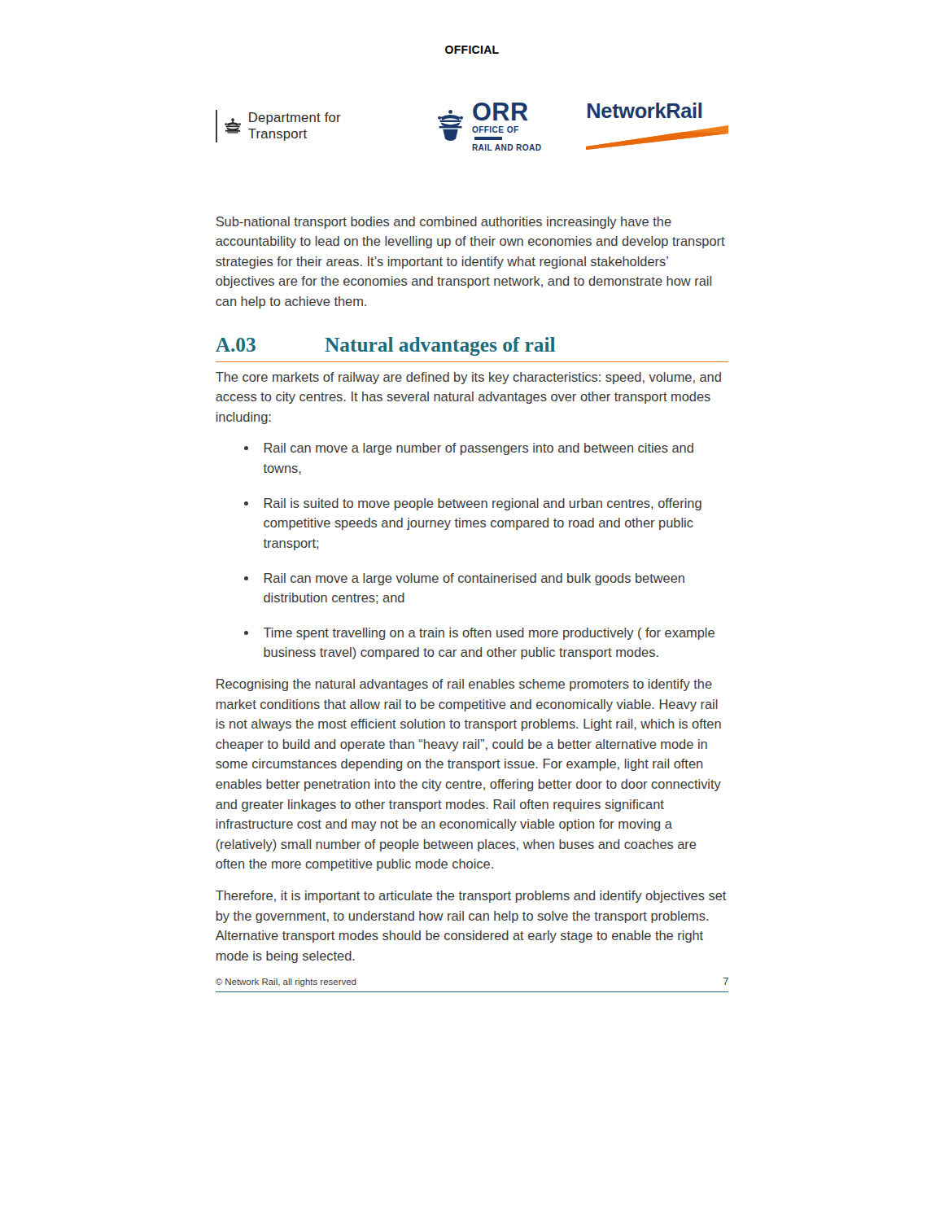OFFICIAL
Department for Transport
ORR
OFFICE OF
RAIL AND ROAD
NetworkRail
Sub-national transport bodies and combined authorities increasingly have the accountability to lead on the levelling up of their own economies and develop transport strategies for their areas. It’s important to identify what regional stakeholders’ objectives are for the economies and transport network, and to demonstrate how rail can help to achieve them.
A.03 Natural advantages of rail
The core markets of railway are defined by its key characteristics: speed, volume, and access to city centres. It has several natural advantages over other transport modes including:
Rail can move a large number of passengers into and between cities and towns,
Rail is suited to move people between regional and urban centres, offering competitive speeds and journey times compared to road and other public transport;
Rail can move a large volume of containerised and bulk goods between distribution centres; and
Time spent travelling on a train is often used more productively ( for example business travel) compared to car and other public transport modes.
Recognising the natural advantages of rail enables scheme promoters to identify the market conditions that allow rail to be competitive and economically viable. Heavy rail is not always the most efficient solution to transport problems. Light rail, which is often cheaper to build and operate than “heavy rail”, could be a better alternative mode in some circumstances depending on the transport issue. For example, light rail often enables better penetration into the city centre, offering better door to door connectivity and greater linkages to other transport modes. Rail often requires significant infrastructure cost and may not be an economically viable option for moving a (relatively) small number of people between places, when buses and coaches are often the more competitive public mode choice.
Therefore, it is important to articulate the transport problems and identify objectives set by the government, to understand how rail can help to solve the transport problems. Alternative transport modes should be considered at early stage to enable the right mode is being selected.
© Network Rail, all rights reserved
7